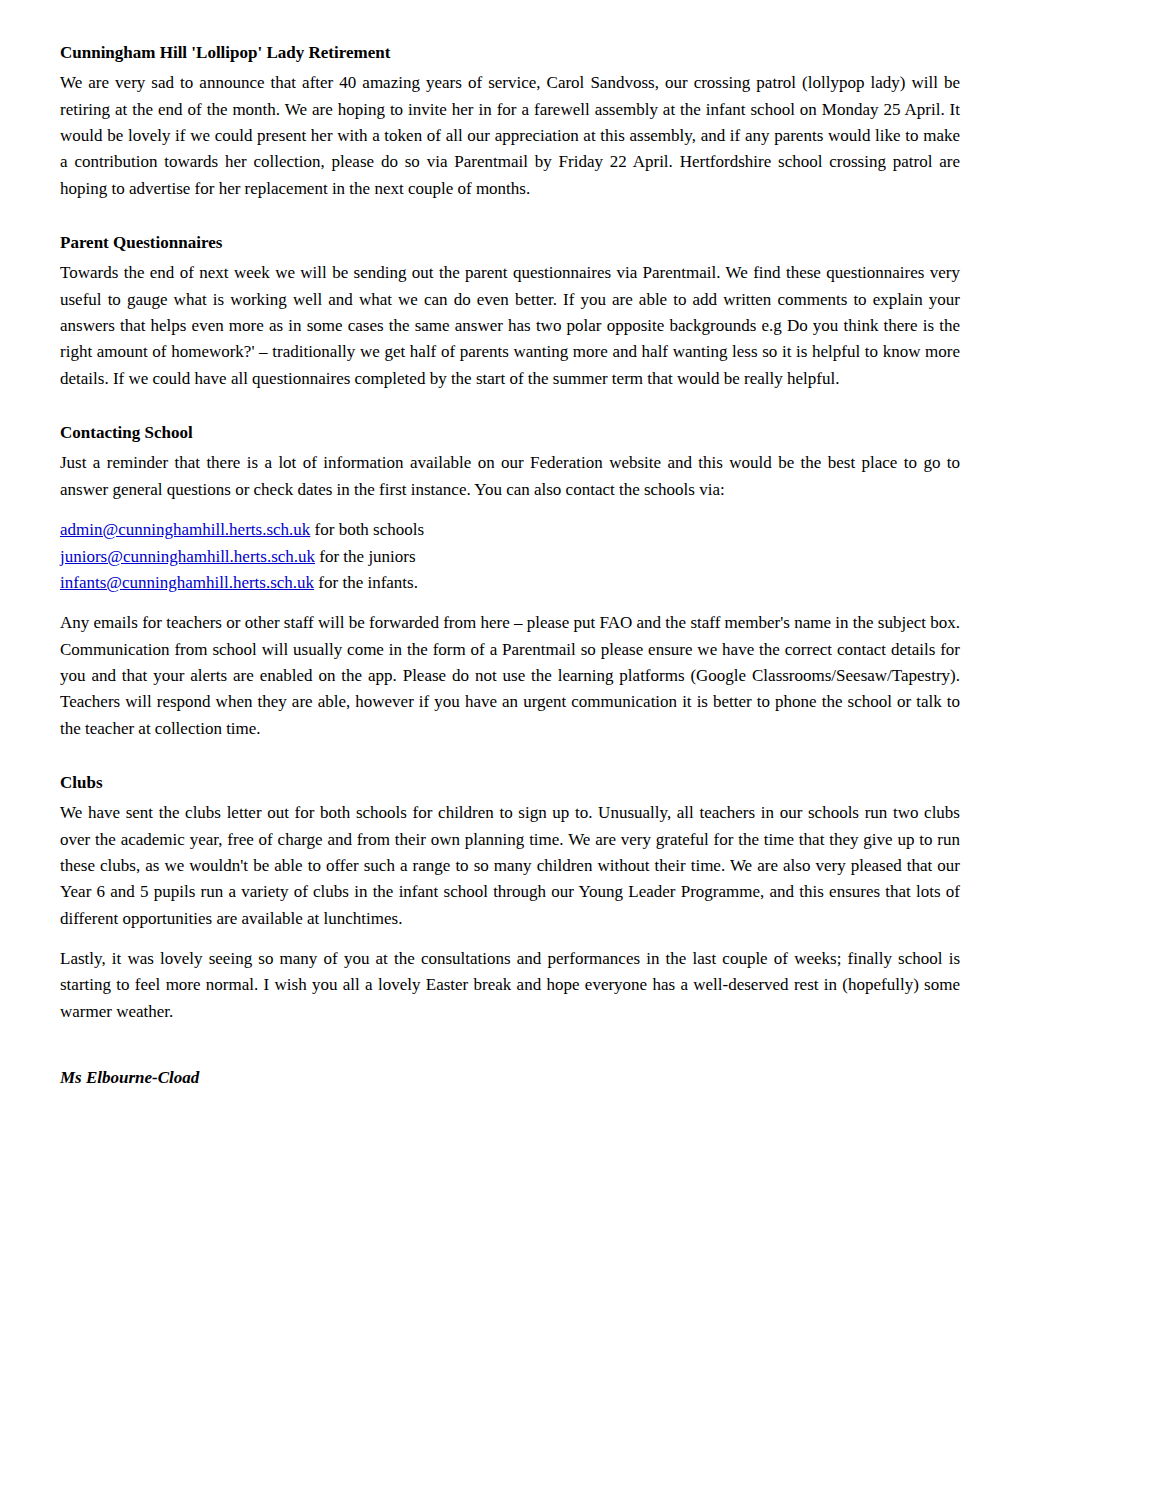Cunningham Hill 'Lollipop' Lady Retirement
We are very sad to announce that after 40 amazing years of service, Carol Sandvoss, our crossing patrol (lollypop lady) will be retiring at the end of the month. We are hoping to invite her in for a farewell assembly at the infant school on Monday 25 April. It would be lovely if we could present her with a token of all our appreciation at this assembly, and if any parents would like to make a contribution towards her collection, please do so via Parentmail by Friday 22 April. Hertfordshire school crossing patrol are hoping to advertise for her replacement in the next couple of months.
Parent Questionnaires
Towards the end of next week we will be sending out the parent questionnaires via Parentmail. We find these questionnaires very useful to gauge what is working well and what we can do even better. If you are able to add written comments to explain your answers that helps even more as in some cases the same answer has two polar opposite backgrounds e.g Do you think there is the right amount of homework?' – traditionally we get half of parents wanting more and half wanting less so it is helpful to know more details. If we could have all questionnaires completed by the start of the summer term that would be really helpful.
Contacting School
Just a reminder that there is a lot of information available on our Federation website and this would be the best place to go to answer general questions or check dates in the first instance. You can also contact the schools via:
admin@cunninghamhill.herts.sch.uk for both schools
juniors@cunninghamhill.herts.sch.uk for the juniors
infants@cunninghamhill.herts.sch.uk for the infants.
Any emails for teachers or other staff will be forwarded from here – please put FAO and the staff member's name in the subject box. Communication from school will usually come in the form of a Parentmail so please ensure we have the correct contact details for you and that your alerts are enabled on the app. Please do not use the learning platforms (Google Classrooms/Seesaw/Tapestry). Teachers will respond when they are able, however if you have an urgent communication it is better to phone the school or talk to the teacher at collection time.
Clubs
We have sent the clubs letter out for both schools for children to sign up to. Unusually, all teachers in our schools run two clubs over the academic year, free of charge and from their own planning time. We are very grateful for the time that they give up to run these clubs, as we wouldn't be able to offer such a range to so many children without their time. We are also very pleased that our Year 6 and 5 pupils run a variety of clubs in the infant school through our Young Leader Programme, and this ensures that lots of different opportunities are available at lunchtimes.
Lastly, it was lovely seeing so many of you at the consultations and performances in the last couple of weeks; finally school is starting to feel more normal. I wish you all a lovely Easter break and hope everyone has a well-deserved rest in (hopefully) some warmer weather.
Ms Elbourne-Cload